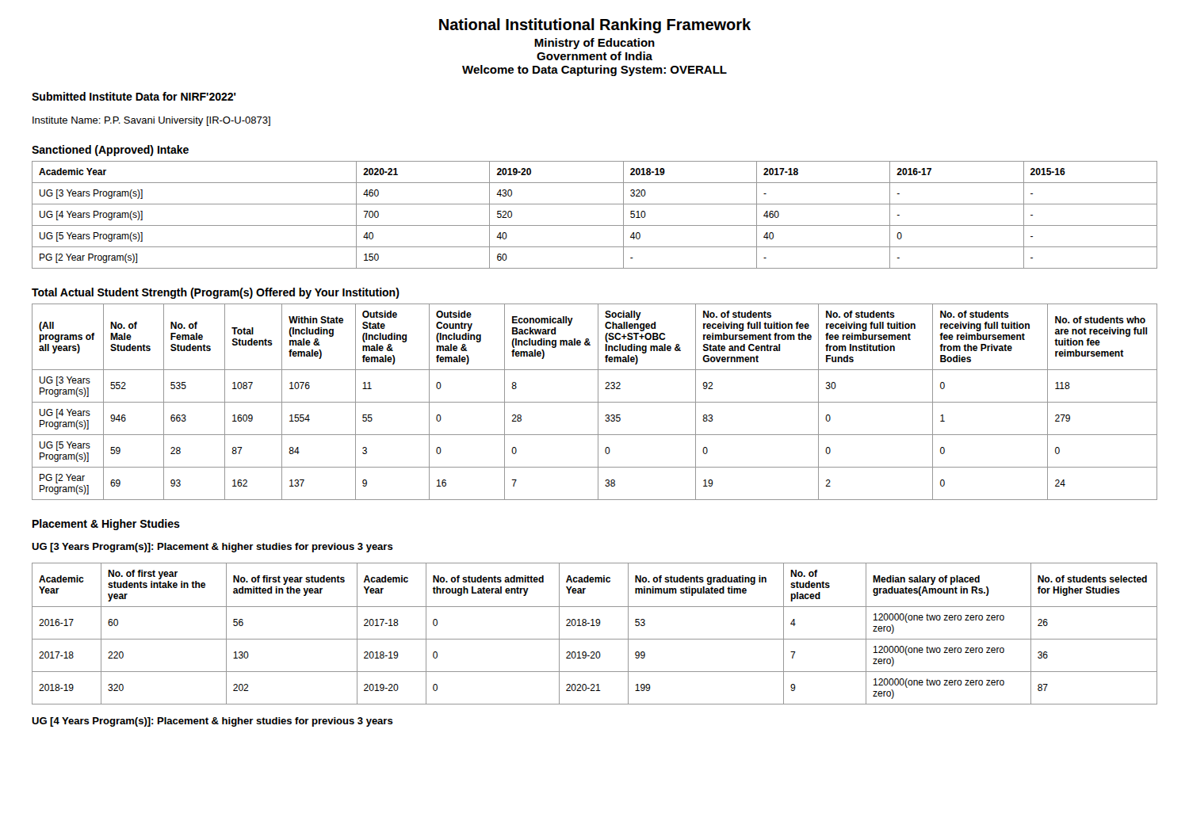National Institutional Ranking Framework
Ministry of Education
Government of India
Welcome to Data Capturing System: OVERALL
Submitted Institute Data for NIRF'2022'
Institute Name: P.P. Savani University [IR-O-U-0873]
Sanctioned (Approved) Intake
| Academic Year | 2020-21 | 2019-20 | 2018-19 | 2017-18 | 2016-17 | 2015-16 |
| --- | --- | --- | --- | --- | --- | --- |
| UG [3 Years Program(s)] | 460 | 430 | 320 | - | - | - |
| UG [4 Years Program(s)] | 700 | 520 | 510 | 460 | - | - |
| UG [5 Years Program(s)] | 40 | 40 | 40 | 40 | 0 | - |
| PG [2 Year Program(s)] | 150 | 60 | - | - | - | - |
Total Actual Student Strength (Program(s) Offered by Your Institution)
| (All programs of all years) | No. of Male Students | No. of Female Students | Total Students | Within State (Including male & female) | Outside State (Including male & female) | Outside Country (Including male & female) | Economically Backward (Including male & female) | Socially Challenged (SC+ST+OBC Including male & female) | No. of students receiving full tuition fee reimbursement from the State and Central Government | No. of students receiving full tuition fee reimbursement from Institution Funds | No. of students receiving full tuition fee reimbursement from the Private Bodies | No. of students who are not receiving full tuition fee reimbursement |
| --- | --- | --- | --- | --- | --- | --- | --- | --- | --- | --- | --- | --- |
| UG [3 Years Program(s)] | 552 | 535 | 1087 | 1076 | 11 | 0 | 8 | 232 | 92 | 30 | 0 | 118 |
| UG [4 Years Program(s)] | 946 | 663 | 1609 | 1554 | 55 | 0 | 28 | 335 | 83 | 0 | 1 | 279 |
| UG [5 Years Program(s)] | 59 | 28 | 87 | 84 | 3 | 0 | 0 | 0 | 0 | 0 | 0 | 0 |
| PG [2 Year Program(s)] | 69 | 93 | 162 | 137 | 9 | 16 | 7 | 38 | 19 | 2 | 0 | 24 |
Placement & Higher Studies
UG [3 Years Program(s)]: Placement & higher studies for previous 3 years
| Academic Year | No. of first year students intake in the year | No. of first year students admitted in the year | Academic Year | No. of students admitted through Lateral entry | Academic Year | No. of students graduating in minimum stipulated time | No. of students placed | Median salary of placed graduates(Amount in Rs.) | No. of students selected for Higher Studies |
| --- | --- | --- | --- | --- | --- | --- | --- | --- | --- |
| 2016-17 | 60 | 56 | 2017-18 | 0 | 2018-19 | 53 | 4 | 120000(one two zero zero zero zero) | 26 |
| 2017-18 | 220 | 130 | 2018-19 | 0 | 2019-20 | 99 | 7 | 120000(one two zero zero zero zero) | 36 |
| 2018-19 | 320 | 202 | 2019-20 | 0 | 2020-21 | 199 | 9 | 120000(one two zero zero zero zero) | 87 |
UG [4 Years Program(s)]: Placement & higher studies for previous 3 years